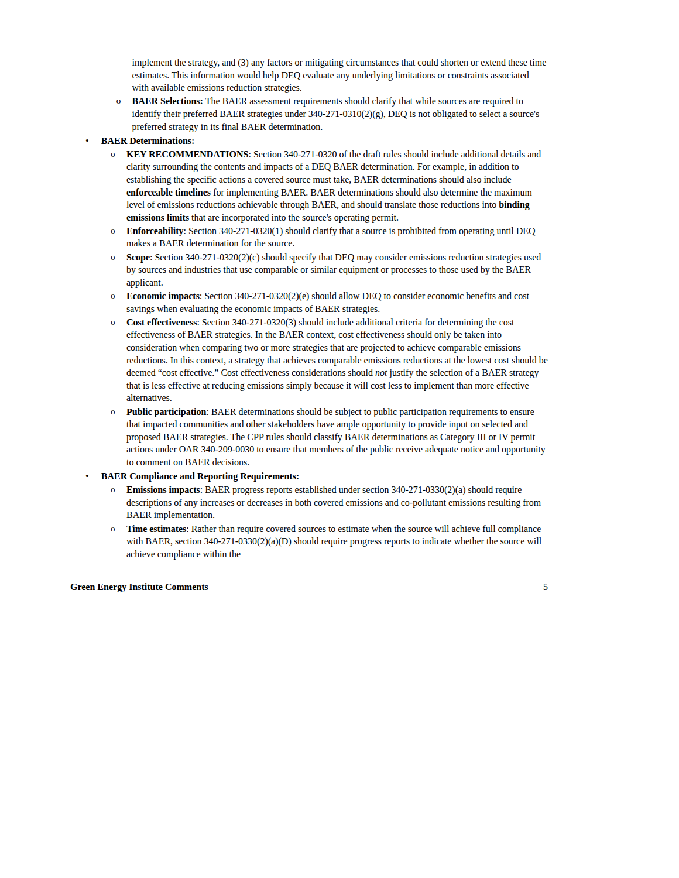implement the strategy, and (3) any factors or mitigating circumstances that could shorten or extend these time estimates. This information would help DEQ evaluate any underlying limitations or constraints associated with available emissions reduction strategies.
BAER Selections: The BAER assessment requirements should clarify that while sources are required to identify their preferred BAER strategies under 340-271-0310(2)(g), DEQ is not obligated to select a source's preferred strategy in its final BAER determination.
BAER Determinations:
KEY RECOMMENDATIONS: Section 340-271-0320 of the draft rules should include additional details and clarity surrounding the contents and impacts of a DEQ BAER determination. For example, in addition to establishing the specific actions a covered source must take, BAER determinations should also include enforceable timelines for implementing BAER. BAER determinations should also determine the maximum level of emissions reductions achievable through BAER, and should translate those reductions into binding emissions limits that are incorporated into the source's operating permit.
Enforceability: Section 340-271-0320(1) should clarify that a source is prohibited from operating until DEQ makes a BAER determination for the source.
Scope: Section 340-271-0320(2)(c) should specify that DEQ may consider emissions reduction strategies used by sources and industries that use comparable or similar equipment or processes to those used by the BAER applicant.
Economic impacts: Section 340-271-0320(2)(e) should allow DEQ to consider economic benefits and cost savings when evaluating the economic impacts of BAER strategies.
Cost effectiveness: Section 340-271-0320(3) should include additional criteria for determining the cost effectiveness of BAER strategies. In the BAER context, cost effectiveness should only be taken into consideration when comparing two or more strategies that are projected to achieve comparable emissions reductions. In this context, a strategy that achieves comparable emissions reductions at the lowest cost should be deemed “cost effective.” Cost effectiveness considerations should not justify the selection of a BAER strategy that is less effective at reducing emissions simply because it will cost less to implement than more effective alternatives.
Public participation: BAER determinations should be subject to public participation requirements to ensure that impacted communities and other stakeholders have ample opportunity to provide input on selected and proposed BAER strategies. The CPP rules should classify BAER determinations as Category III or IV permit actions under OAR 340-209-0030 to ensure that members of the public receive adequate notice and opportunity to comment on BAER decisions.
BAER Compliance and Reporting Requirements:
Emissions impacts: BAER progress reports established under section 340-271-0330(2)(a) should require descriptions of any increases or decreases in both covered emissions and co-pollutant emissions resulting from BAER implementation.
Time estimates: Rather than require covered sources to estimate when the source will achieve full compliance with BAER, section 340-271-0330(2)(a)(D) should require progress reports to indicate whether the source will achieve compliance within the
Green Energy Institute Comments 5